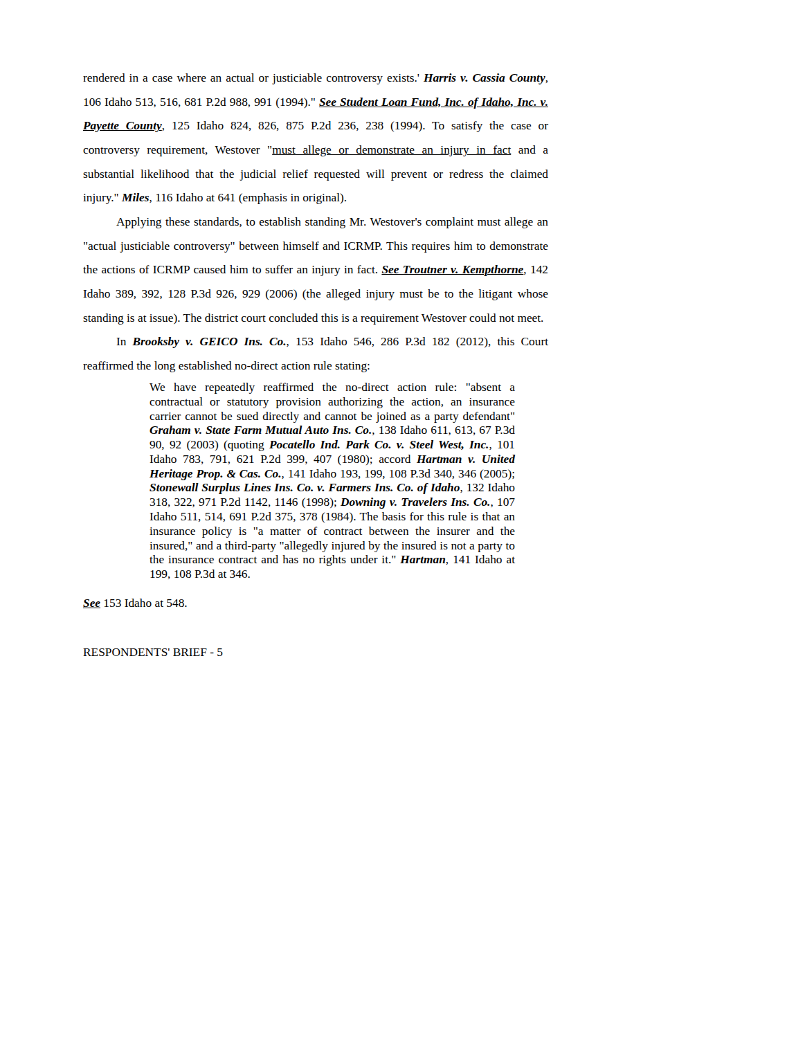rendered in a case where an actual or justiciable controversy exists.' Harris v. Cassia County, 106 Idaho 513, 516, 681 P.2d 988, 991 (1994)." See Student Loan Fund, Inc. of Idaho, Inc. v. Payette County, 125 Idaho 824, 826, 875 P.2d 236, 238 (1994). To satisfy the case or controversy requirement, Westover "must allege or demonstrate an injury in fact and a substantial likelihood that the judicial relief requested will prevent or redress the claimed injury." Miles, 116 Idaho at 641 (emphasis in original).
Applying these standards, to establish standing Mr. Westover's complaint must allege an "actual justiciable controversy" between himself and ICRMP. This requires him to demonstrate the actions of ICRMP caused him to suffer an injury in fact. See Troutner v. Kempthorne, 142 Idaho 389, 392, 128 P.3d 926, 929 (2006) (the alleged injury must be to the litigant whose standing is at issue). The district court concluded this is a requirement Westover could not meet.
In Brooksby v. GEICO Ins. Co., 153 Idaho 546, 286 P.3d 182 (2012), this Court reaffirmed the long established no-direct action rule stating:
We have repeatedly reaffirmed the no-direct action rule: "absent a contractual or statutory provision authorizing the action, an insurance carrier cannot be sued directly and cannot be joined as a party defendant" Graham v. State Farm Mutual Auto Ins. Co., 138 Idaho 611, 613, 67 P.3d 90, 92 (2003) (quoting Pocatello Ind. Park Co. v. Steel West, Inc., 101 Idaho 783, 791, 621 P.2d 399, 407 (1980); accord Hartman v. United Heritage Prop. & Cas. Co., 141 Idaho 193, 199, 108 P.3d 340, 346 (2005); Stonewall Surplus Lines Ins. Co. v. Farmers Ins. Co. of Idaho, 132 Idaho 318, 322, 971 P.2d 1142, 1146 (1998); Downing v. Travelers Ins. Co., 107 Idaho 511, 514, 691 P.2d 375, 378 (1984). The basis for this rule is that an insurance policy is "a matter of contract between the insurer and the insured," and a third-party "allegedly injured by the insured is not a party to the insurance contract and has no rights under it." Hartman, 141 Idaho at 199, 108 P.3d at 346.
See 153 Idaho at 548.
RESPONDENTS' BRIEF - 5